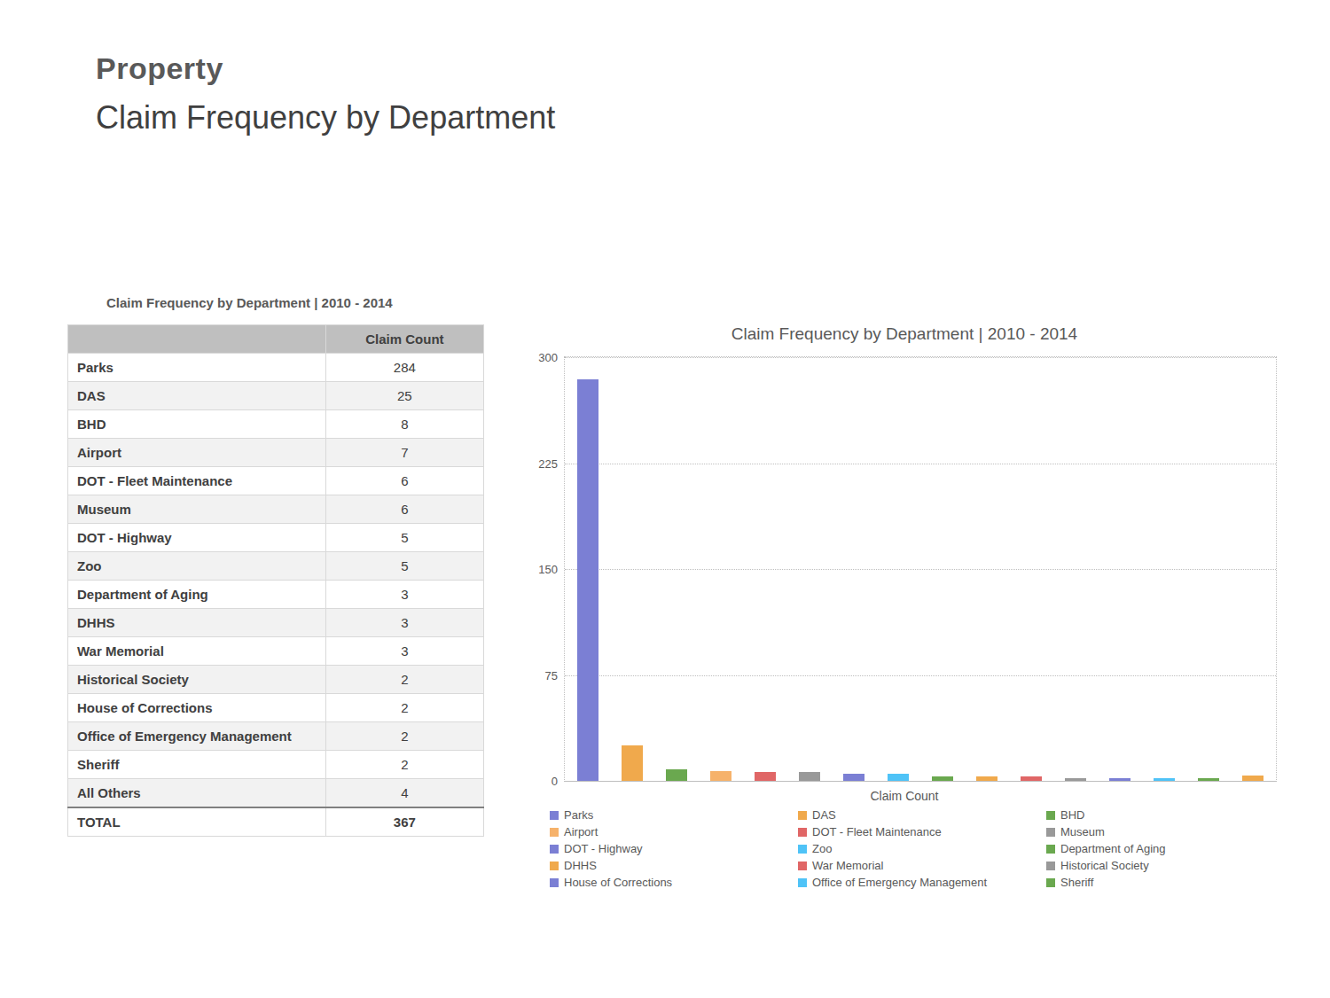Property
Claim Frequency by Department
Claim Frequency by Department | 2010 - 2014
| | Claim Count |
| --- | --- |
| Parks | 284 |
| DAS | 25 |
| BHD | 8 |
| Airport | 7 |
| DOT - Fleet Maintenance | 6 |
| Museum | 6 |
| DOT - Highway | 5 |
| Zoo | 5 |
| Department of Aging | 3 |
| DHHS | 3 |
| War Memorial | 3 |
| Historical Society | 2 |
| House of Corrections | 2 |
| Office of Emergency Management | 2 |
| Sheriff | 2 |
| All Others | 4 |
| TOTAL | 367 |
Claim Frequency by Department | 2010 - 2014
300
225
150
75
0
Claim Count
Parks
DAS
BHD
Airport
DOT - Fleet Maintenance
Museum
DOT - Highway
Zoo
Department of Aging
DHHS
War Memorial
Historical Society
House of Corrections
Office of Emergency Management
Sheriff